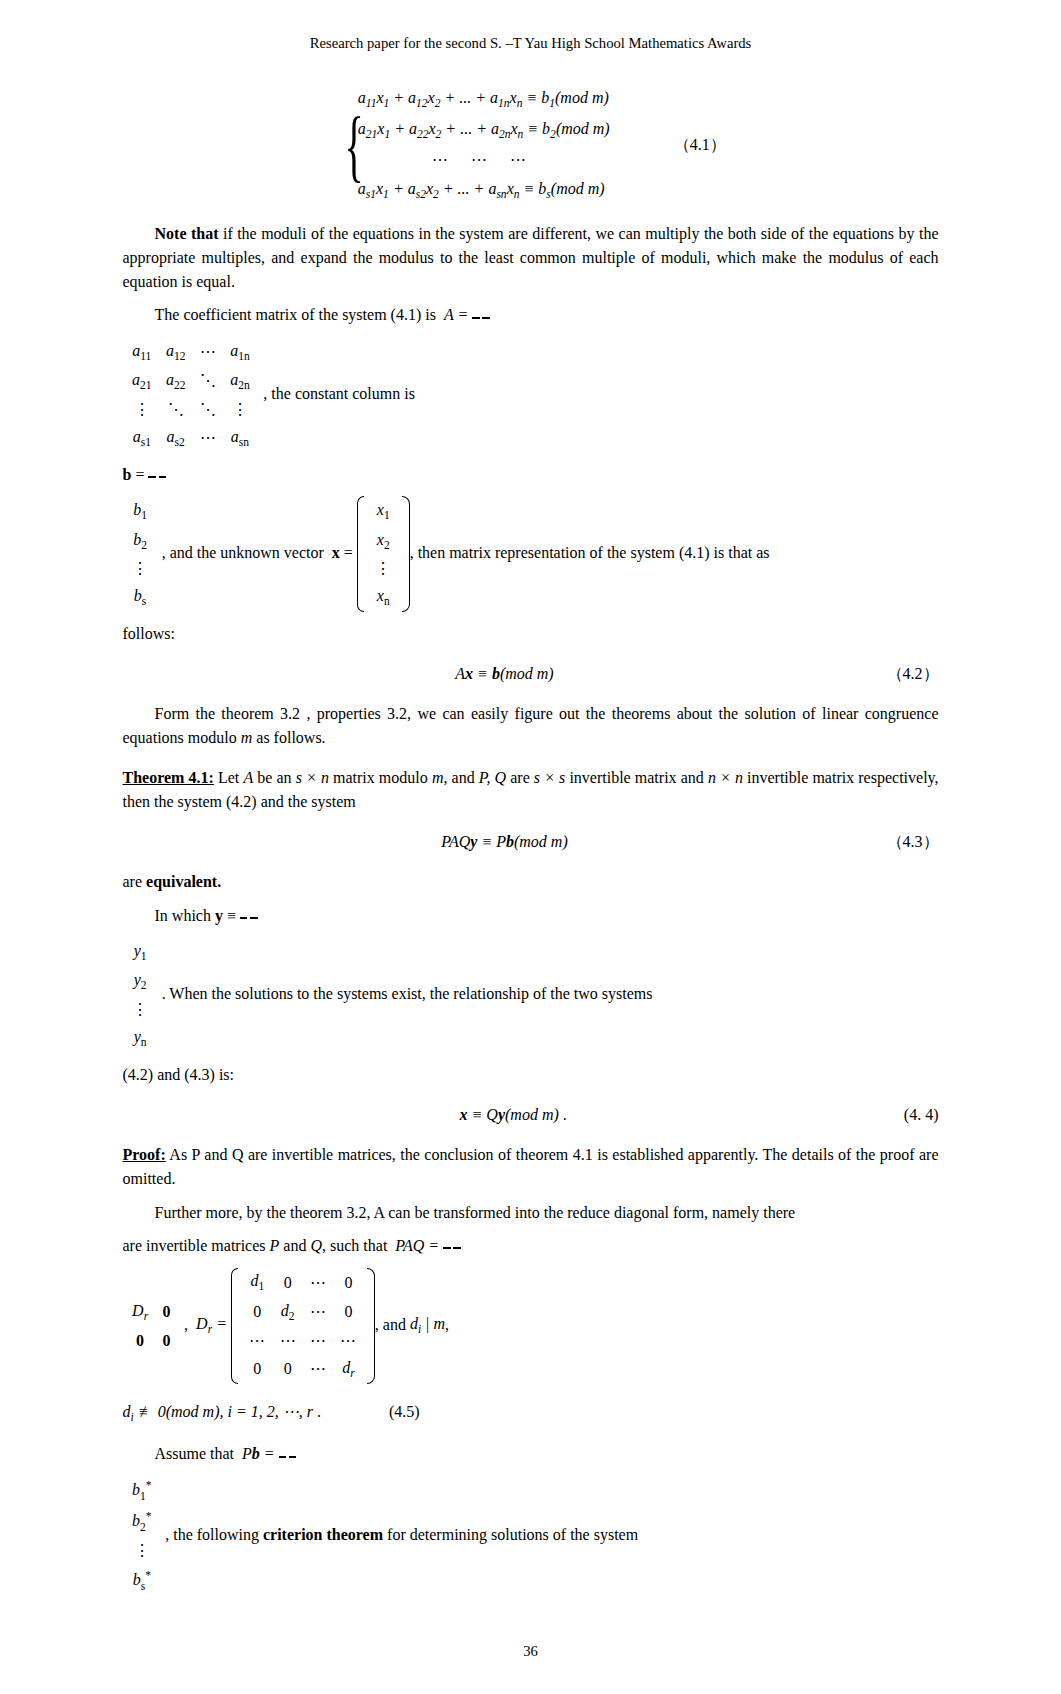Research paper for the second S. –T Yau High School Mathematics Awards
{
a11x1 + a12x2 + ... + a1nxn ≡ b1(mod m)
a21x1 + a22x2 + ... + a2nxn ≡ b2(mod m)
⋯ ⋯ ⋯
as1x1 + as2x2 + ... + asnxn ≡ bs(mod m)
（4.1）
Note that if the moduli of the equations in the system are different, we can multiply the both side of the equations by the appropriate multiples, and expand the modulus to the least common multiple of moduli, which make the modulus of each equation is equal.
The coefficient matrix of the system (4.1) is A =
| a 11 | a 12 | ⋯ | a 1n |
| a 21 | a 22 | ⋱ | a 2n |
| ⋮ | ⋱ | ⋱ | ⋮ |
| a s1 | a s2 | ⋯ | a sn |
, the constant column is
b =
| b 1 |
| b 2 |
| ⋮ |
| b s |
, and the unknown vector x =
| x 1 |
| x 2 |
| ⋮ |
| x n |
, then matrix representation of the system (4.1) is that as
follows:
（4.2）
Ax ≡ b(mod m)
Form the theorem 3.2 , properties 3.2, we can easily figure out the theorems about the solution of linear congruence equations modulo m as follows.
Theorem 4.1: Let A be an s × n matrix modulo m, and P, Q are s × s invertible matrix and n × n invertible matrix respectively, then the system (4.2) and the system
（4.3）
PAQy ≡ Pb(mod m)
are equivalent.
In which y ≡
| y 1 |
| y 2 |
| ⋮ |
| y n |
. When the solutions to the systems exist, the relationship of the two systems
(4.2) and (4.3) is:
(4. 4)
x ≡ Qy(mod m) .
Proof: As P and Q are invertible matrices, the conclusion of theorem 4.1 is established apparently. The details of the proof are omitted.
Further more, by the theorem 3.2, A can be transformed into the reduce diagonal form, namely there
are invertible matrices P and Q, such that PAQ =
| D r | 0 |
| 0 | 0 |
, Dr =
| d 1 | 0 | ⋯ | 0 |
| 0 | d 2 | ⋯ | 0 |
| ⋯ | ⋯ | ⋯ | ⋯ |
| 0 | 0 | ⋯ | d r |
, and di | m,
di ≢ 0(mod m), i = 1, 2, ⋯, r . (4.5)
Assume that Pb =
| b 1 * |
| b 2 * |
| ⋮ |
| b s * |
, the following criterion theorem for determining solutions of the system
36